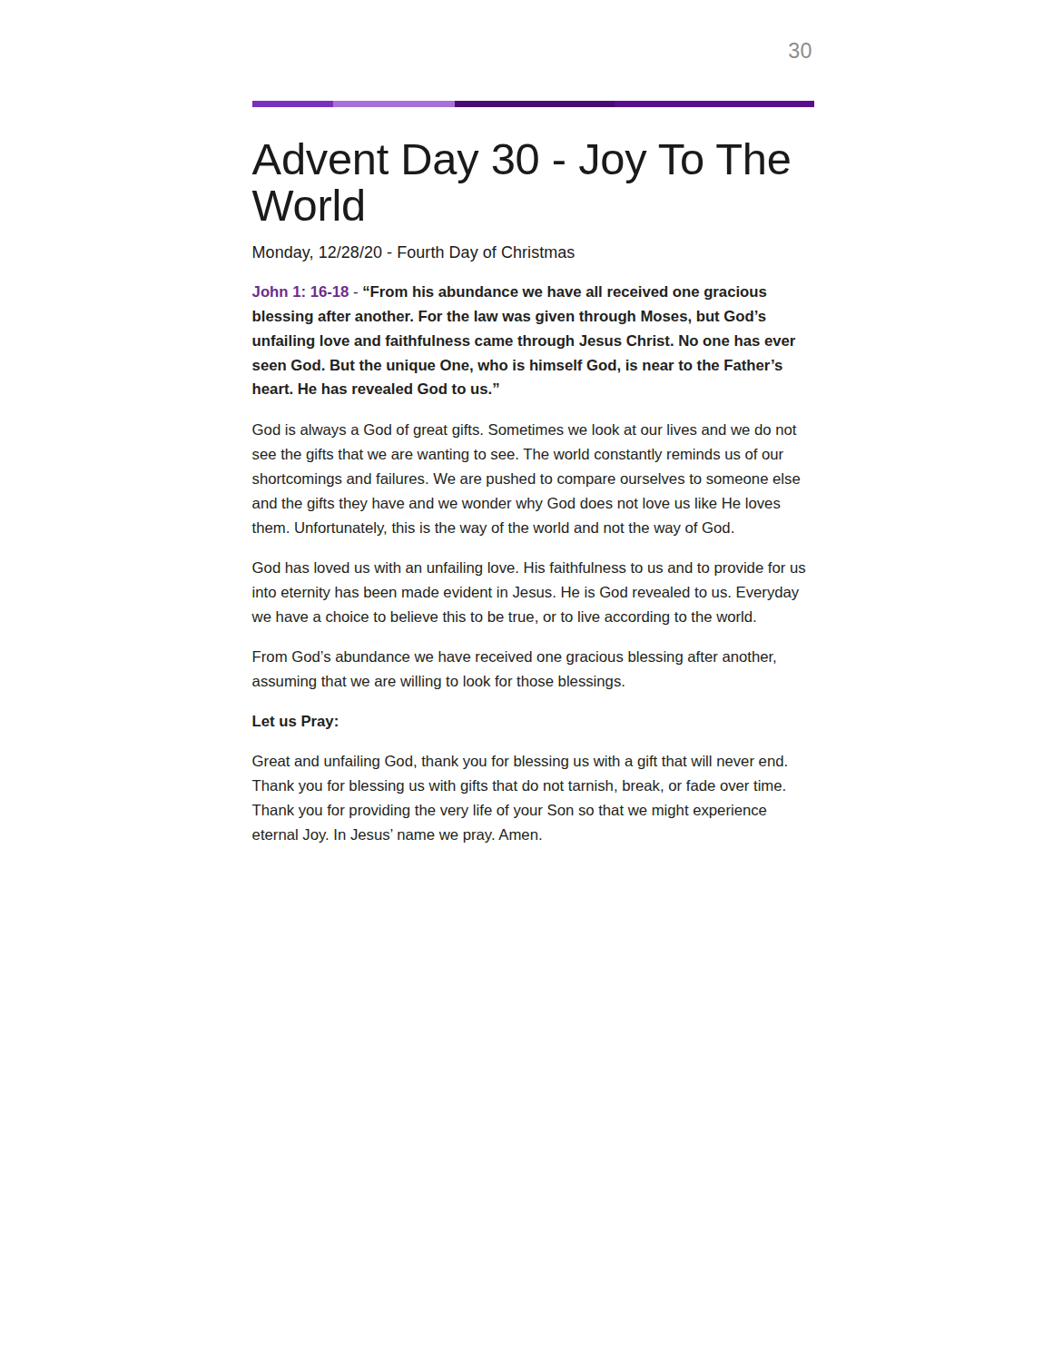30
Advent Day 30 - Joy To The World
Monday, 12/28/20 - Fourth Day of Christmas
John 1: 16-18 - “From his abundance we have all received one gracious blessing after another. For the law was given through Moses, but God’s unfailing love and faithfulness came through Jesus Christ. No one has ever seen God. But the unique One, who is himself God, is near to the Father’s heart. He has revealed God to us.”
God is always a God of great gifts. Sometimes we look at our lives and we do not see the gifts that we are wanting to see. The world constantly reminds us of our shortcomings and failures. We are pushed to compare ourselves to someone else and the gifts they have and we wonder why God does not love us like He loves them. Unfortunately, this is the way of the world and not the way of God.
God has loved us with an unfailing love. His faithfulness to us and to provide for us into eternity has been made evident in Jesus. He is God revealed to us. Everyday we have a choice to believe this to be true, or to live according to the world.
From God’s abundance we have received one gracious blessing after another, assuming that we are willing to look for those blessings.
Let us Pray:
Great and unfailing God, thank you for blessing us with a gift that will never end. Thank you for blessing us with gifts that do not tarnish, break, or fade over time. Thank you for providing the very life of your Son so that we might experience eternal Joy. In Jesus’ name we pray. Amen.